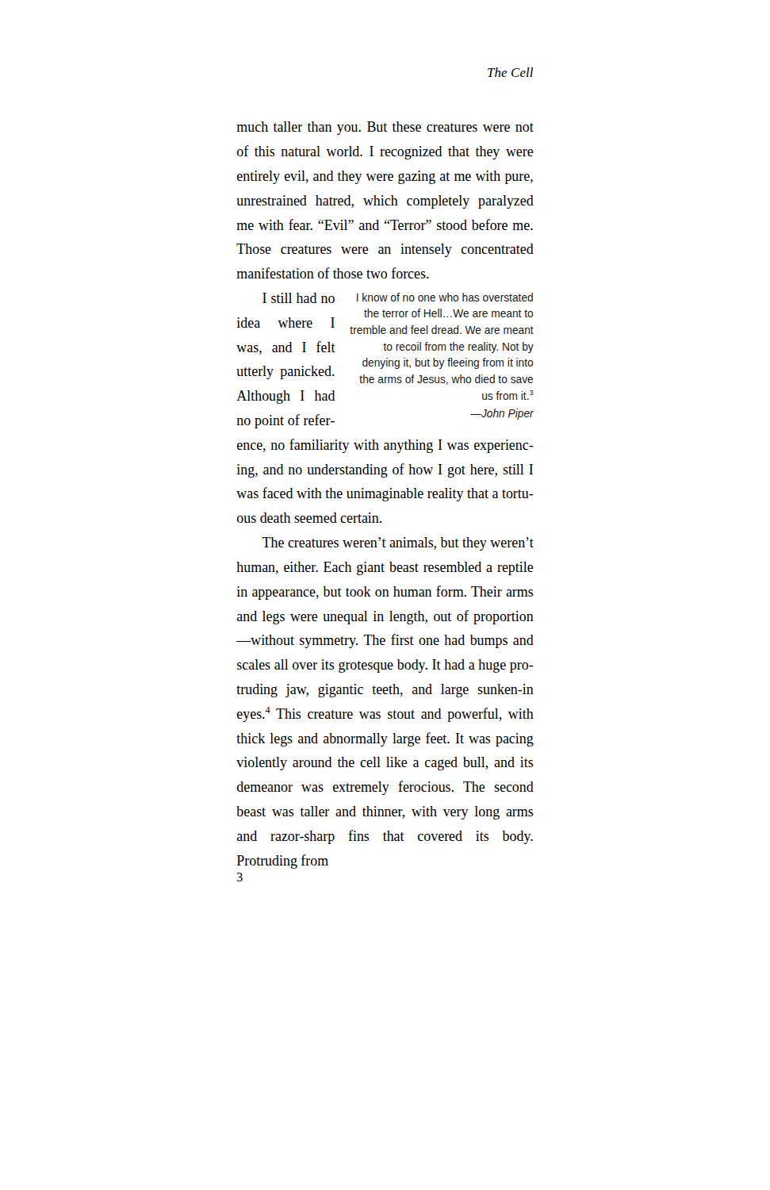The Cell
much taller than you. But these creatures were not of this natural world. I recognized that they were entirely evil, and they were gazing at me with pure, unrestrained hatred, which completely paralyzed me with fear. “Evil” and “Terror” stood before me. Those creatures were an intensely concentrated manifestation of those two forces.
I know of no one who has overstated the terror of Hell…We are meant to tremble and feel dread. We are meant to recoil from the reality. Not by denying it, but by fleeing from it into the arms of Jesus, who died to save us from it.3 —John Piper
I still had no idea where I was, and I felt utterly panicked. Although I had no point of reference, no familiarity with anything I was experiencing, and no understanding of how I got here, still I was faced with the unimaginable reality that a tortuous death seemed certain.
The creatures weren’t animals, but they weren’t human, either. Each giant beast resembled a reptile in appearance, but took on human form. Their arms and legs were unequal in length, out of proportion—without symmetry. The first one had bumps and scales all over its grotesque body. It had a huge protruding jaw, gigantic teeth, and large sunken-in eyes.4 This creature was stout and powerful, with thick legs and abnormally large feet. It was pacing violently around the cell like a caged bull, and its demeanor was extremely ferocious. The second beast was taller and thinner, with very long arms and razor-sharp fins that covered its body. Protruding from
3